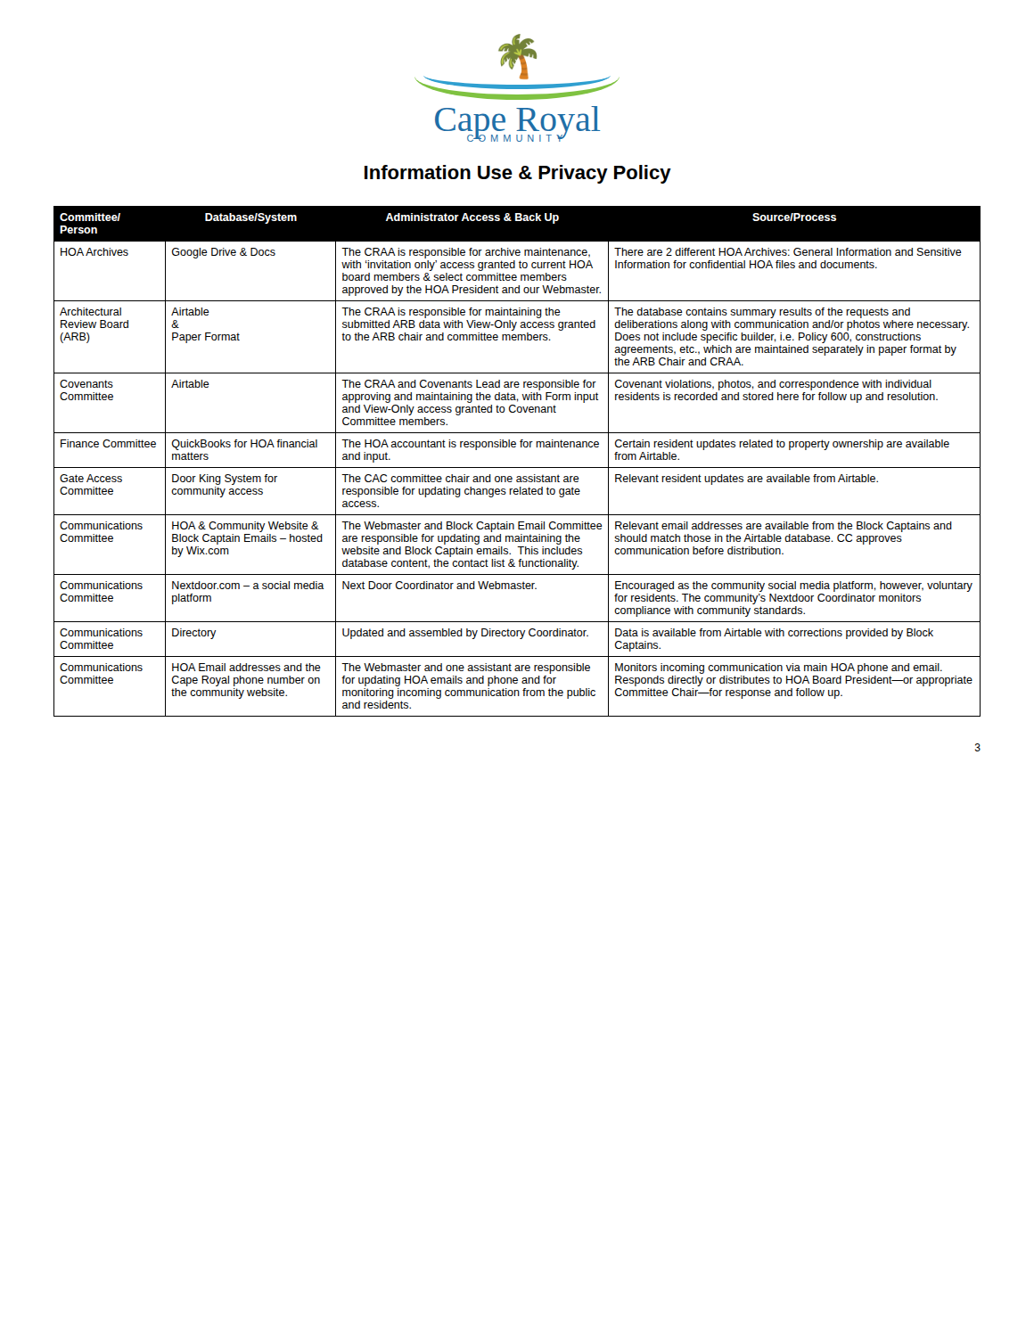🌴 Cape Royal COMMUNITY
Information Use & Privacy Policy
| Committee/ Person | Database/System | Administrator Access & Back Up | Source/Process |
| --- | --- | --- | --- |
| HOA Archives | Google Drive & Docs | The CRAA is responsible for archive maintenance, with ‘invitation only’ access granted to current HOA board members & select committee members approved by the HOA President and our Webmaster. | There are 2 different HOA Archives: General Information and Sensitive Information for confidential HOA files and documents. |
| Architectural Review Board (ARB) | Airtable & Paper Format | The CRAA is responsible for maintaining the submitted ARB data with View-Only access granted to the ARB chair and committee members. | The database contains summary results of the requests and deliberations along with communication and/or photos where necessary. Does not include specific builder, i.e. Policy 600, constructions agreements, etc., which are maintained separately in paper format by the ARB Chair and CRAA. |
| Covenants Committee | Airtable | The CRAA and Covenants Lead are responsible for approving and maintaining the data, with Form input and View-Only access granted to Covenant Committee members. | Covenant violations, photos, and correspondence with individual residents is recorded and stored here for follow up and resolution. |
| Finance Committee | QuickBooks for HOA financial matters | The HOA accountant is responsible for maintenance and input. | Certain resident updates related to property ownership are available from Airtable. |
| Gate Access Committee | Door King System for community access | The CAC committee chair and one assistant are responsible for updating changes related to gate access. | Relevant resident updates are available from Airtable. |
| Communications Committee | HOA & Community Website & Block Captain Emails – hosted by Wix.com | The Webmaster and Block Captain Email Committee are responsible for updating and maintaining the website and Block Captain emails. This includes database content, the contact list & functionality. | Relevant email addresses are available from the Block Captains and should match those in the Airtable database. CC approves communication before distribution. |
| Communications Committee | Nextdoor.com – a social media platform | Next Door Coordinator and Webmaster. | Encouraged as the community social media platform, however, voluntary for residents. The community’s Nextdoor Coordinator monitors compliance with community standards. |
| Communications Committee | Directory | Updated and assembled by Directory Coordinator. | Data is available from Airtable with corrections provided by Block Captains. |
| Communications Committee | HOA Email addresses and the Cape Royal phone number on the community website. | The Webmaster and one assistant are responsible for updating HOA emails and phone and for monitoring incoming communication from the public and residents. | Monitors incoming communication via main HOA phone and email. Responds directly or distributes to HOA Board President—or appropriate Committee Chair—for response and follow up. |
3